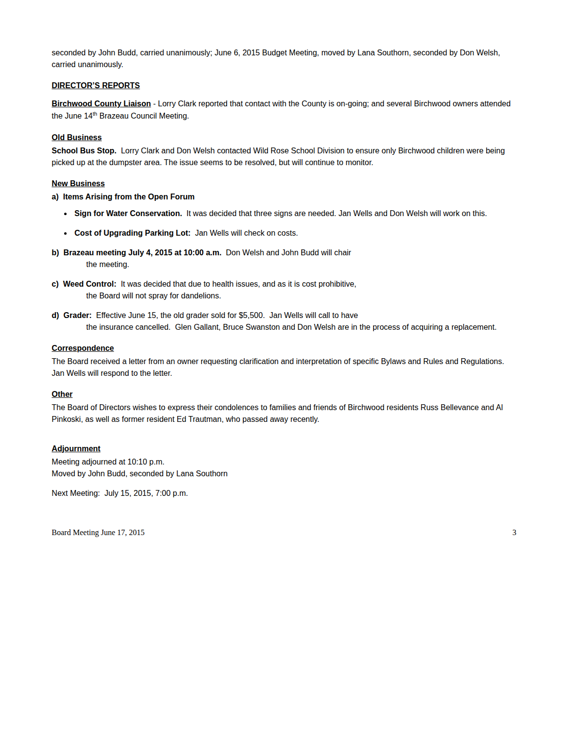seconded by John Budd, carried unanimously; June 6, 2015 Budget Meeting, moved by Lana Southorn, seconded by Don Welsh, carried unanimously.
DIRECTOR’S REPORTS
Birchwood County Liaison - Lorry Clark reported that contact with the County is on-going; and several Birchwood owners attended the June 14th Brazeau Council Meeting.
Old Business
School Bus Stop. Lorry Clark and Don Welsh contacted Wild Rose School Division to ensure only Birchwood children were being picked up at the dumpster area. The issue seems to be resolved, but will continue to monitor.
New Business
a) Items Arising from the Open Forum
Sign for Water Conservation. It was decided that three signs are needed. Jan Wells and Don Welsh will work on this.
Cost of Upgrading Parking Lot: Jan Wells will check on costs.
b) Brazeau meeting July 4, 2015 at 10:00 a.m. Don Welsh and John Budd will chair the meeting.
c) Weed Control: It was decided that due to health issues, and as it is cost prohibitive, the Board will not spray for dandelions.
d) Grader: Effective June 15, the old grader sold for $5,500. Jan Wells will call to have the insurance cancelled. Glen Gallant, Bruce Swanston and Don Welsh are in the process of acquiring a replacement.
Correspondence
The Board received a letter from an owner requesting clarification and interpretation of specific Bylaws and Rules and Regulations. Jan Wells will respond to the letter.
Other
The Board of Directors wishes to express their condolences to families and friends of Birchwood residents Russ Bellevance and Al Pinkoski, as well as former resident Ed Trautman, who passed away recently.
Adjournment
Meeting adjourned at 10:10 p.m.
Moved by John Budd, seconded by Lana Southorn
Next Meeting: July 15, 2015, 7:00 p.m.
Board Meeting June 17, 2015 3